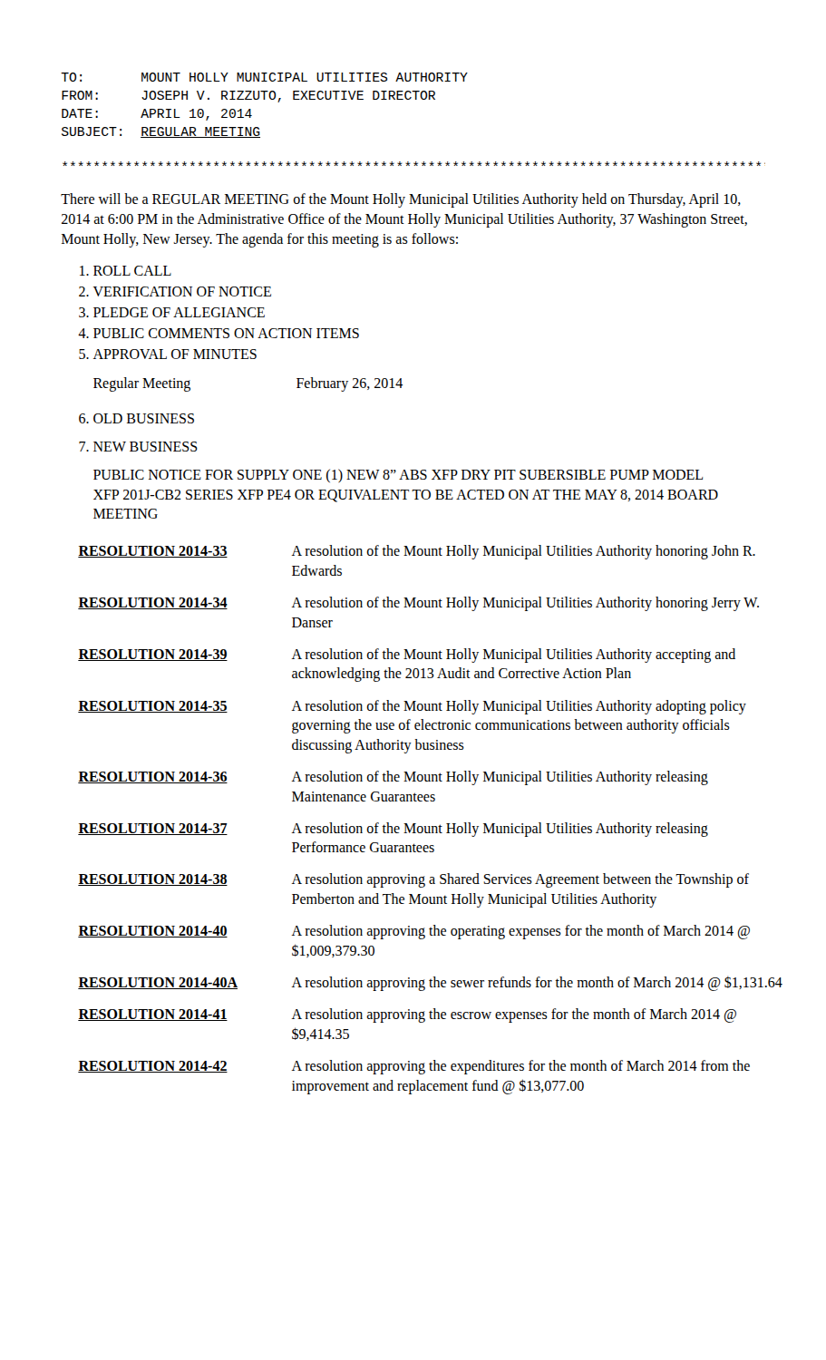| TO: | MOUNT HOLLY MUNICIPAL UTILITIES AUTHORITY |
| FROM: | JOSEPH V. RIZZUTO, EXECUTIVE DIRECTOR |
| DATE: | APRIL 10, 2014 |
| SUBJECT: | REGULAR MEETING |
*****************************************************************************************
There will be a REGULAR MEETING of the Mount Holly Municipal Utilities Authority held on Thursday, April 10, 2014 at 6:00 PM in the Administrative Office of the Mount Holly Municipal Utilities Authority, 37 Washington Street, Mount Holly, New Jersey. The agenda for this meeting is as follows:
ROLL CALL
VERIFICATION OF NOTICE
PLEDGE OF ALLEGIANCE
PUBLIC COMMENTS ON ACTION ITEMS
APPROVAL OF MINUTES
Regular Meeting February 26, 2014
OLD BUSINESS
NEW BUSINESS
PUBLIC NOTICE FOR SUPPLY ONE (1) NEW 8” ABS XFP DRY PIT SUBERSIBLE PUMP MODEL XFP 201J-CB2 SERIES XFP PE4 OR EQUIVALENT TO BE ACTED ON AT THE MAY 8, 2014 BOARD MEETING
| RESOLUTION 2014-33 | A resolution of the Mount Holly Municipal Utilities Authority honoring John R. Edwards |
| RESOLUTION 2014-34 | A resolution of the Mount Holly Municipal Utilities Authority honoring Jerry W. Danser |
| RESOLUTION 2014-39 | A resolution of the Mount Holly Municipal Utilities Authority accepting and acknowledging the 2013 Audit and Corrective Action Plan |
| RESOLUTION 2014-35 | A resolution of the Mount Holly Municipal Utilities Authority adopting policy governing the use of electronic communications between authority officials discussing Authority business |
| RESOLUTION 2014-36 | A resolution of the Mount Holly Municipal Utilities Authority releasing Maintenance Guarantees |
| RESOLUTION 2014-37 | A resolution of the Mount Holly Municipal Utilities Authority releasing Performance Guarantees |
| RESOLUTION 2014-38 | A resolution approving a Shared Services Agreement between the Township of Pemberton and The Mount Holly Municipal Utilities Authority |
| RESOLUTION 2014-40 | A resolution approving the operating expenses for the month of March 2014 @ $1,009,379.30 |
| RESOLUTION 2014-40A | A resolution approving the sewer refunds for the month of March 2014 @ $1,131.64 |
| RESOLUTION 2014-41 | A resolution approving the escrow expenses for the month of March 2014 @ $9,414.35 |
| RESOLUTION 2014-42 | A resolution approving the expenditures for the month of March 2014 from the improvement and replacement fund @ $13,077.00 |